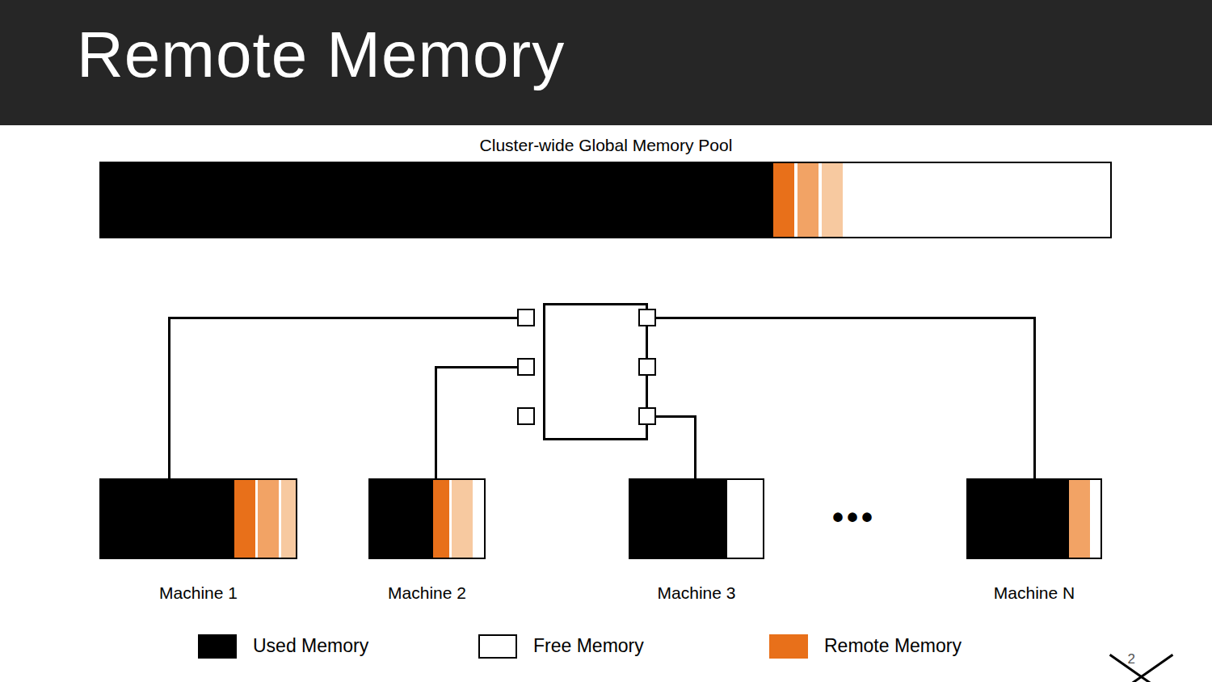Remote Memory
Cluster-wide Global Memory Pool
•••
Machine 1
Machine 2
Machine 3
Machine N
Used Memory
Free Memory
Remote Memory
2